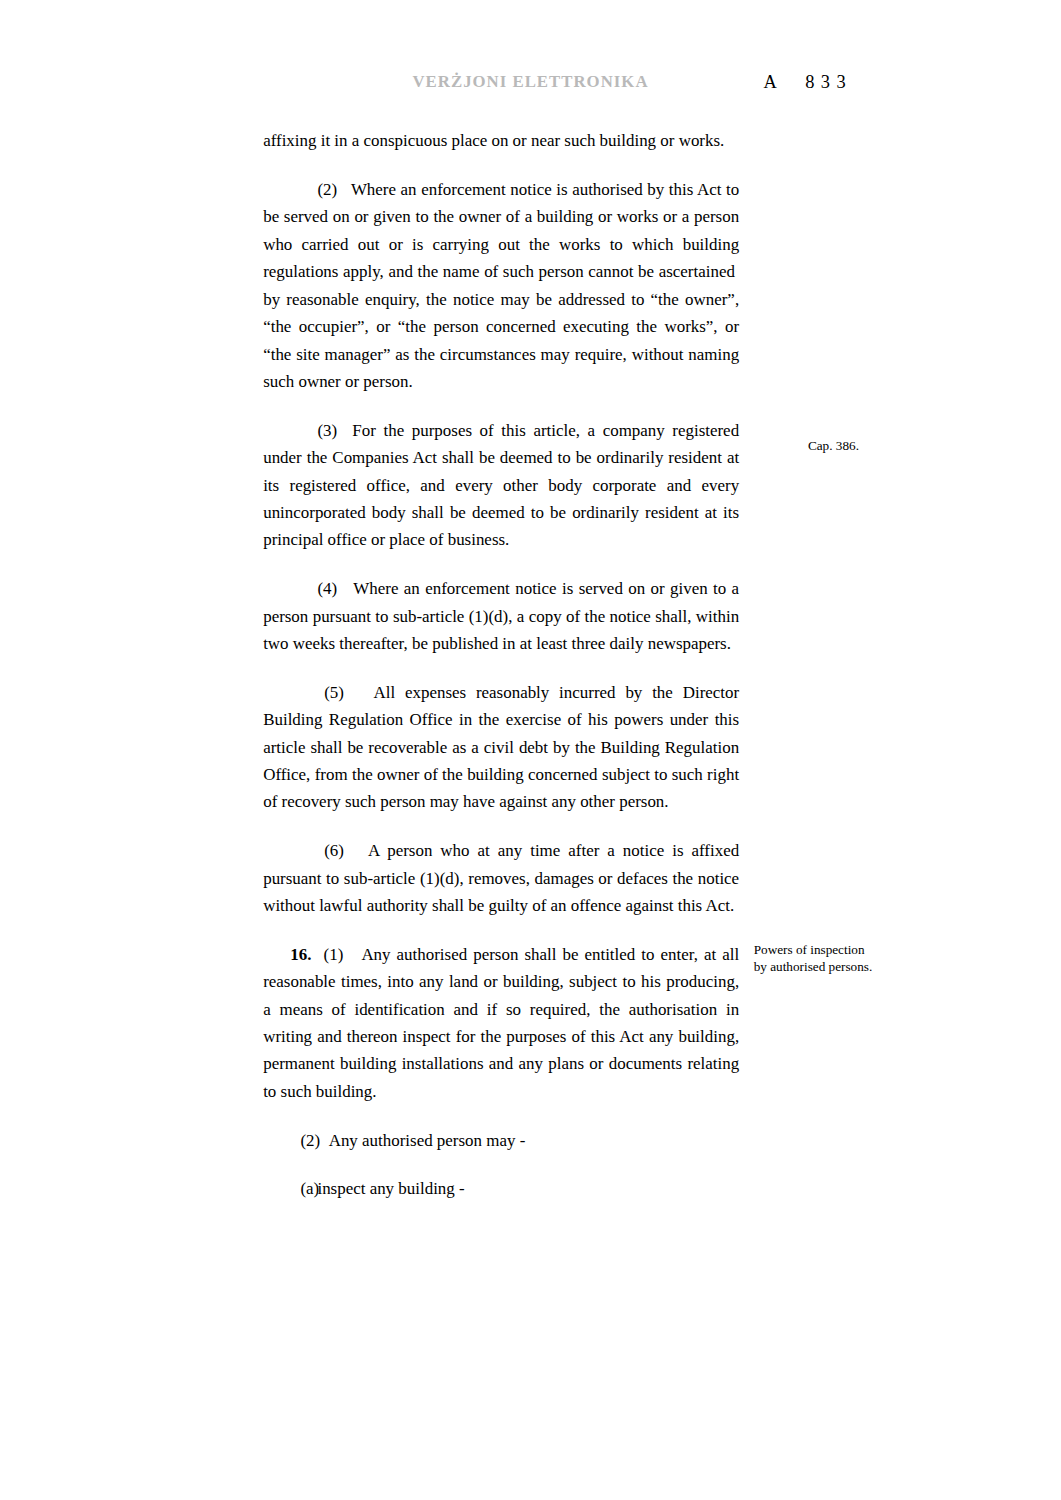VERŻJONI ELETTRONIKA
A 833
affixing it in a conspicuous place on or near such building or works.
(2) Where an enforcement notice is authorised by this Act to be served on or given to the owner of a building or works or a person who carried out or is carrying out the works to which building regulations apply, and the name of such person cannot be ascertained by reasonable enquiry, the notice may be addressed to “the owner”, “the occupier”, or “the person concerned executing the works”, or “the site manager” as the circumstances may require, without naming such owner or person.
(3) For the purposes of this article, a company registered under the Companies Act shall be deemed to be ordinarily resident at its registered office, and every other body corporate and every unincorporated body shall be deemed to be ordinarily resident at its principal office or place of business.Cap. 386.
(4) Where an enforcement notice is served on or given to a person pursuant to sub-article (1)(d), a copy of the notice shall, within two weeks thereafter, be published in at least three daily newspapers.
(5) All expenses reasonably incurred by the Director Building Regulation Office in the exercise of his powers under this article shall be recoverable as a civil debt by the Building Regulation Office, from the owner of the building concerned subject to such right of recovery such person may have against any other person.
(6) A person who at any time after a notice is affixed pursuant to sub-article (1)(d), removes, damages or defaces the notice without lawful authority shall be guilty of an offence against this Act.
16. (1) Any authorised person shall be entitled to enter, at all reasonable times, into any land or building, subject to his producing, a means of identification and if so required, the authorisation in writing and thereon inspect for the purposes of this Act any building, permanent building installations and any plans or documents relating to such building.Powers of inspection by authorised persons.
(2) Any authorised person may -
(a)
inspect any building -